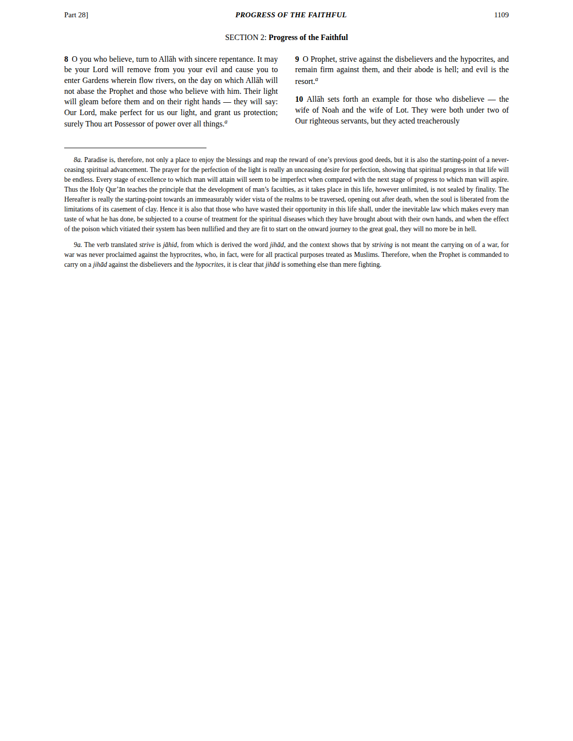Part 28] PROGRESS OF THE FAITHFUL 1109
SECTION 2: Progress of the Faithful
8 O you who believe, turn to Allāh with sincere repentance. It may be your Lord will remove from you your evil and cause you to enter Gardens wherein flow rivers, on the day on which Allāh will not abase the Prophet and those who believe with him. Their light will gleam before them and on their right hands — they will say: Our Lord, make perfect for us our light, and grant us protection; surely Thou art Possessor of power over all things.a
9 O Prophet, strive against the disbelievers and the hypocrites, and remain firm against them, and their abode is hell; and evil is the resort.a
10 Allāh sets forth an example for those who disbelieve — the wife of Noah and the wife of Lot. They were both under two of Our righteous servants, but they acted treacherously
8a. Paradise is, therefore, not only a place to enjoy the blessings and reap the reward of one’s previous good deeds, but it is also the starting-point of a never-ceasing spiritual advancement. The prayer for the perfection of the light is really an unceasing desire for perfection, showing that spiritual progress in that life will be endless. Every stage of excellence to which man will attain will seem to be imperfect when compared with the next stage of progress to which man will aspire. Thus the Holy Qur’ān teaches the principle that the development of man’s faculties, as it takes place in this life, however unlimited, is not sealed by finality. The Hereafter is really the starting-point towards an immeasurably wider vista of the realms to be traversed, opening out after death, when the soul is liberated from the limitations of its casement of clay. Hence it is also that those who have wasted their opportunity in this life shall, under the inevitable law which makes every man taste of what he has done, be subjected to a course of treatment for the spiritual diseases which they have brought about with their own hands, and when the effect of the poison which vitiated their system has been nullified and they are fit to start on the onward journey to the great goal, they will no more be in hell.
9a. The verb translated strive is jāhid, from which is derived the word jihād, and the context shows that by striving is not meant the carrying on of a war, for war was never proclaimed against the hyprocrites, who, in fact, were for all practical purposes treated as Muslims. Therefore, when the Prophet is commanded to carry on a jihād against the disbelievers and the hypocrites, it is clear that jihād is something else than mere fighting.